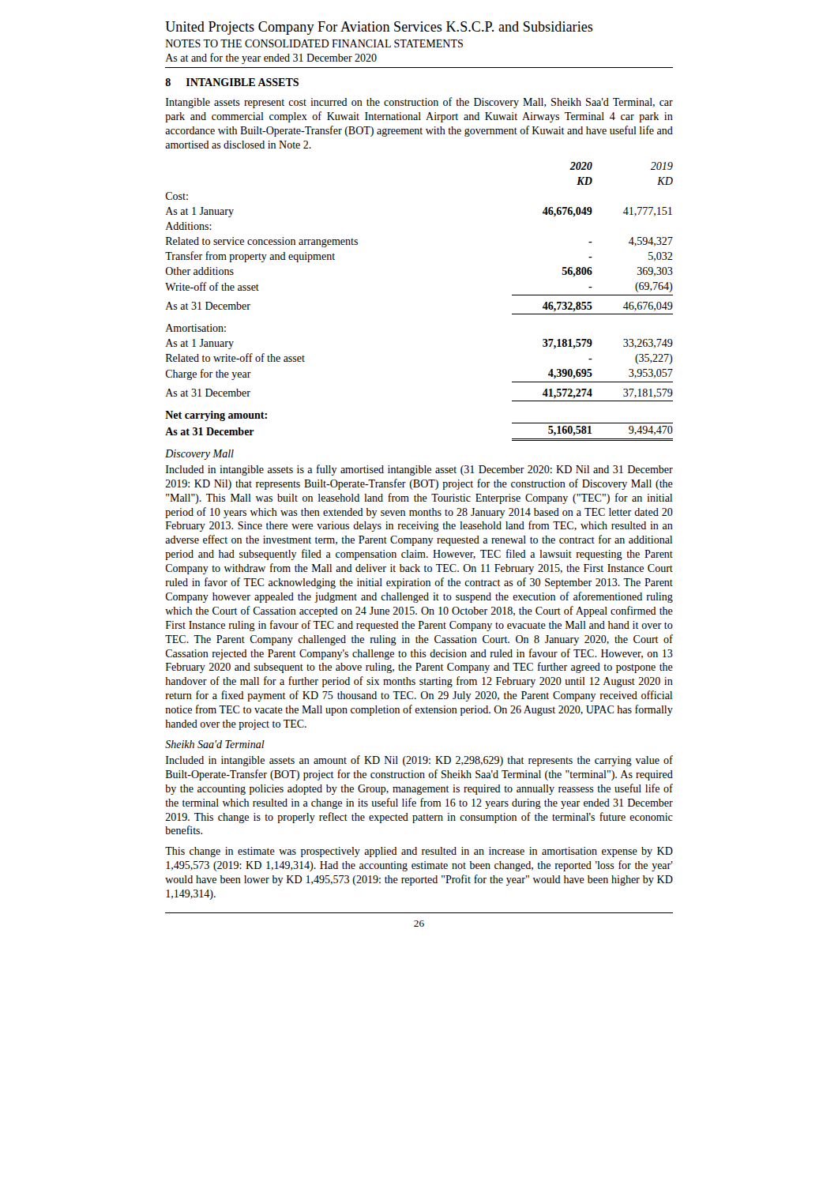United Projects Company For Aviation Services K.S.C.P. and Subsidiaries
NOTES TO THE CONSOLIDATED FINANCIAL STATEMENTS
As at and for the year ended 31 December 2020
8 INTANGIBLE ASSETS
Intangible assets represent cost incurred on the construction of the Discovery Mall, Sheikh Saa'd Terminal, car park and commercial complex of Kuwait International Airport and Kuwait Airways Terminal 4 car park in accordance with Built-Operate-Transfer (BOT) agreement with the government of Kuwait and have useful life and amortised as disclosed in Note 2.
| | 2020 | 2019 |
| | KD | KD |
| Cost: | | |
| As at 1 January | 46,676,049 | 41,777,151 |
| Additions: | | |
| Related to service concession arrangements | - | 4,594,327 |
| Transfer from property and equipment | - | 5,032 |
| Other additions | 56,806 | 369,303 |
| Write-off of the asset | - | (69,764) |
| As at 31 December | 46,732,855 | 46,676,049 |
| Amortisation: | | |
| As at 1 January | 37,181,579 | 33,263,749 |
| Related to write-off of the asset | - | (35,227) |
| Charge for the year | 4,390,695 | 3,953,057 |
| As at 31 December | 41,572,274 | 37,181,579 |
| Net carrying amount: | | |
| As at 31 December | 5,160,581 | 9,494,470 |
Discovery Mall
Included in intangible assets is a fully amortised intangible asset (31 December 2020: KD Nil and 31 December 2019: KD Nil) that represents Built-Operate-Transfer (BOT) project for the construction of Discovery Mall (the "Mall"). This Mall was built on leasehold land from the Touristic Enterprise Company ("TEC") for an initial period of 10 years which was then extended by seven months to 28 January 2014 based on a TEC letter dated 20 February 2013. Since there were various delays in receiving the leasehold land from TEC, which resulted in an adverse effect on the investment term, the Parent Company requested a renewal to the contract for an additional period and had subsequently filed a compensation claim. However, TEC filed a lawsuit requesting the Parent Company to withdraw from the Mall and deliver it back to TEC. On 11 February 2015, the First Instance Court ruled in favor of TEC acknowledging the initial expiration of the contract as of 30 September 2013. The Parent Company however appealed the judgment and challenged it to suspend the execution of aforementioned ruling which the Court of Cassation accepted on 24 June 2015. On 10 October 2018, the Court of Appeal confirmed the First Instance ruling in favour of TEC and requested the Parent Company to evacuate the Mall and hand it over to TEC. The Parent Company challenged the ruling in the Cassation Court. On 8 January 2020, the Court of Cassation rejected the Parent Company's challenge to this decision and ruled in favour of TEC. However, on 13 February 2020 and subsequent to the above ruling, the Parent Company and TEC further agreed to postpone the handover of the mall for a further period of six months starting from 12 February 2020 until 12 August 2020 in return for a fixed payment of KD 75 thousand to TEC. On 29 July 2020, the Parent Company received official notice from TEC to vacate the Mall upon completion of extension period. On 26 August 2020, UPAC has formally handed over the project to TEC.
Sheikh Saa'd Terminal
Included in intangible assets an amount of KD Nil (2019: KD 2,298,629) that represents the carrying value of Built-Operate-Transfer (BOT) project for the construction of Sheikh Saa'd Terminal (the "terminal"). As required by the accounting policies adopted by the Group, management is required to annually reassess the useful life of the terminal which resulted in a change in its useful life from 16 to 12 years during the year ended 31 December 2019. This change is to properly reflect the expected pattern in consumption of the terminal's future economic benefits.
This change in estimate was prospectively applied and resulted in an increase in amortisation expense by KD 1,495,573 (2019: KD 1,149,314). Had the accounting estimate not been changed, the reported 'loss for the year' would have been lower by KD 1,495,573 (2019: the reported "Profit for the year" would have been higher by KD 1,149,314).
26